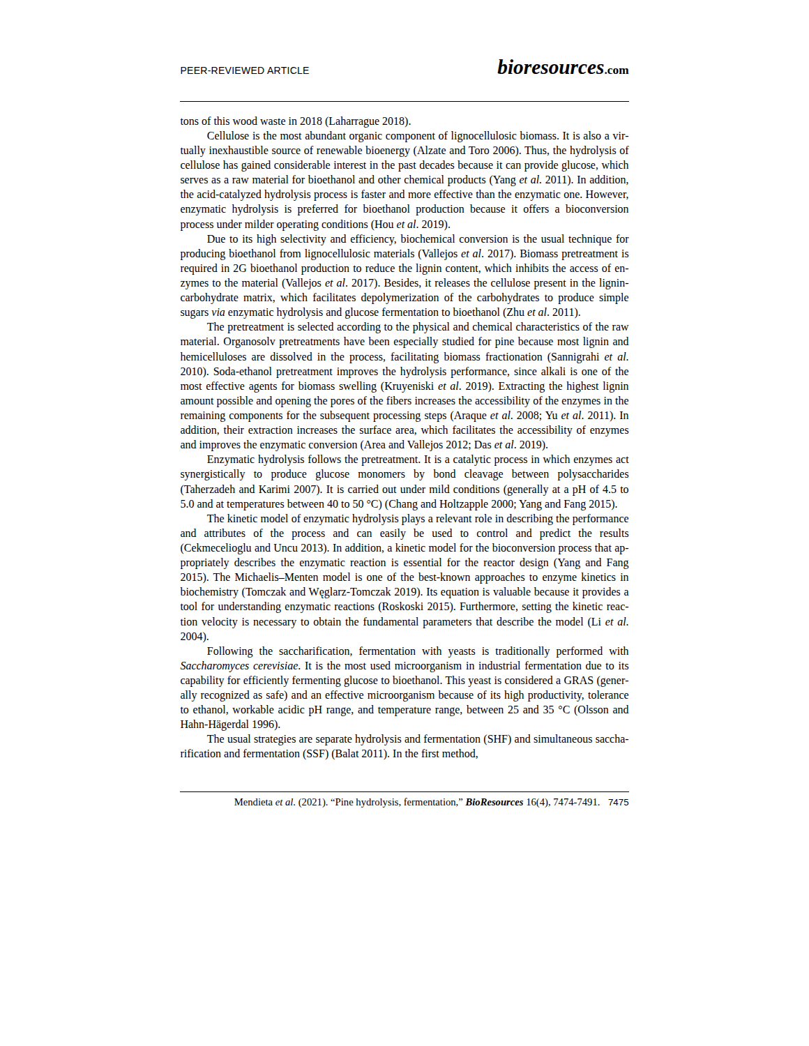PEER-REVIEWED ARTICLE
bioresources.com
tons of this wood waste in 2018 (Laharrague 2018).
Cellulose is the most abundant organic component of lignocellulosic biomass. It is also a virtually inexhaustible source of renewable bioenergy (Alzate and Toro 2006). Thus, the hydrolysis of cellulose has gained considerable interest in the past decades because it can provide glucose, which serves as a raw material for bioethanol and other chemical products (Yang et al. 2011). In addition, the acid-catalyzed hydrolysis process is faster and more effective than the enzymatic one. However, enzymatic hydrolysis is preferred for bioethanol production because it offers a bioconversion process under milder operating conditions (Hou et al. 2019).
Due to its high selectivity and efficiency, biochemical conversion is the usual technique for producing bioethanol from lignocellulosic materials (Vallejos et al. 2017). Biomass pretreatment is required in 2G bioethanol production to reduce the lignin content, which inhibits the access of enzymes to the material (Vallejos et al. 2017). Besides, it releases the cellulose present in the lignin-carbohydrate matrix, which facilitates depolymerization of the carbohydrates to produce simple sugars via enzymatic hydrolysis and glucose fermentation to bioethanol (Zhu et al. 2011).
The pretreatment is selected according to the physical and chemical characteristics of the raw material. Organosolv pretreatments have been especially studied for pine because most lignin and hemicelluloses are dissolved in the process, facilitating biomass fractionation (Sannigrahi et al. 2010). Soda-ethanol pretreatment improves the hydrolysis performance, since alkali is one of the most effective agents for biomass swelling (Kruyeniski et al. 2019). Extracting the highest lignin amount possible and opening the pores of the fibers increases the accessibility of the enzymes in the remaining components for the subsequent processing steps (Araque et al. 2008; Yu et al. 2011). In addition, their extraction increases the surface area, which facilitates the accessibility of enzymes and improves the enzymatic conversion (Area and Vallejos 2012; Das et al. 2019).
Enzymatic hydrolysis follows the pretreatment. It is a catalytic process in which enzymes act synergistically to produce glucose monomers by bond cleavage between polysaccharides (Taherzadeh and Karimi 2007). It is carried out under mild conditions (generally at a pH of 4.5 to 5.0 and at temperatures between 40 to 50 °C) (Chang and Holtzapple 2000; Yang and Fang 2015).
The kinetic model of enzymatic hydrolysis plays a relevant role in describing the performance and attributes of the process and can easily be used to control and predict the results (Cekmecelioglu and Uncu 2013). In addition, a kinetic model for the bioconversion process that appropriately describes the enzymatic reaction is essential for the reactor design (Yang and Fang 2015). The Michaelis–Menten model is one of the best-known approaches to enzyme kinetics in biochemistry (Tomczak and Węglarz-Tomczak 2019). Its equation is valuable because it provides a tool for understanding enzymatic reactions (Roskoski 2015). Furthermore, setting the kinetic reaction velocity is necessary to obtain the fundamental parameters that describe the model (Li et al. 2004).
Following the saccharification, fermentation with yeasts is traditionally performed with Saccharomyces cerevisiae. It is the most used microorganism in industrial fermentation due to its capability for efficiently fermenting glucose to bioethanol. This yeast is considered a GRAS (generally recognized as safe) and an effective microorganism because of its high productivity, tolerance to ethanol, workable acidic pH range, and temperature range, between 25 and 35 °C (Olsson and Hahn-Hägerdal 1996).
The usual strategies are separate hydrolysis and fermentation (SHF) and simultaneous saccharification and fermentation (SSF) (Balat 2011). In the first method,
Mendieta et al. (2021). “Pine hydrolysis, fermentation,” BioResources 16(4), 7474-7491. 7475